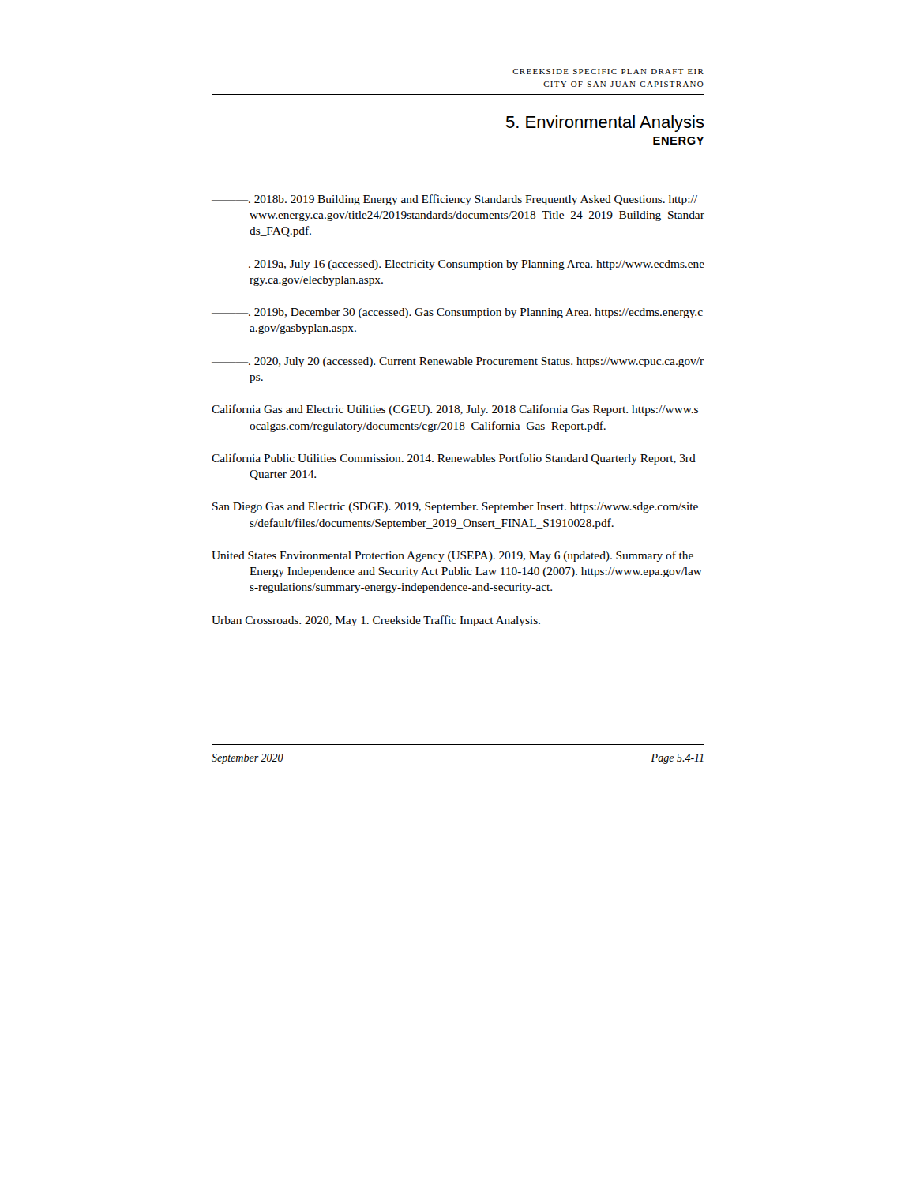Creekside Specific Plan Draft EIR
City of San Juan Capistrano
5. Environmental Analysis
ENERGY
———. 2018b. 2019 Building Energy and Efficiency Standards Frequently Asked Questions. http://www.energy.ca.gov/title24/2019standards/documents/2018_Title_24_2019_Building_Standards_FAQ.pdf.
———. 2019a, July 16 (accessed). Electricity Consumption by Planning Area. http://www.ecdms.energy.ca.gov/elecbyplan.aspx.
———. 2019b, December 30 (accessed). Gas Consumption by Planning Area. https://ecdms.energy.ca.gov/gasbyplan.aspx.
———. 2020, July 20 (accessed). Current Renewable Procurement Status. https://www.cpuc.ca.gov/rps.
California Gas and Electric Utilities (CGEU). 2018, July. 2018 California Gas Report. https://www.socalgas.com/regulatory/documents/cgr/2018_California_Gas_Report.pdf.
California Public Utilities Commission. 2014. Renewables Portfolio Standard Quarterly Report, 3rd Quarter 2014.
San Diego Gas and Electric (SDGE). 2019, September. September Insert. https://www.sdge.com/sites/default/files/documents/September_2019_Onsert_FINAL_S1910028.pdf.
United States Environmental Protection Agency (USEPA). 2019, May 6 (updated). Summary of the Energy Independence and Security Act Public Law 110-140 (2007). https://www.epa.gov/laws-regulations/summary-energy-independence-and-security-act.
Urban Crossroads. 2020, May 1. Creekside Traffic Impact Analysis.
September 2020 Page 5.4-11